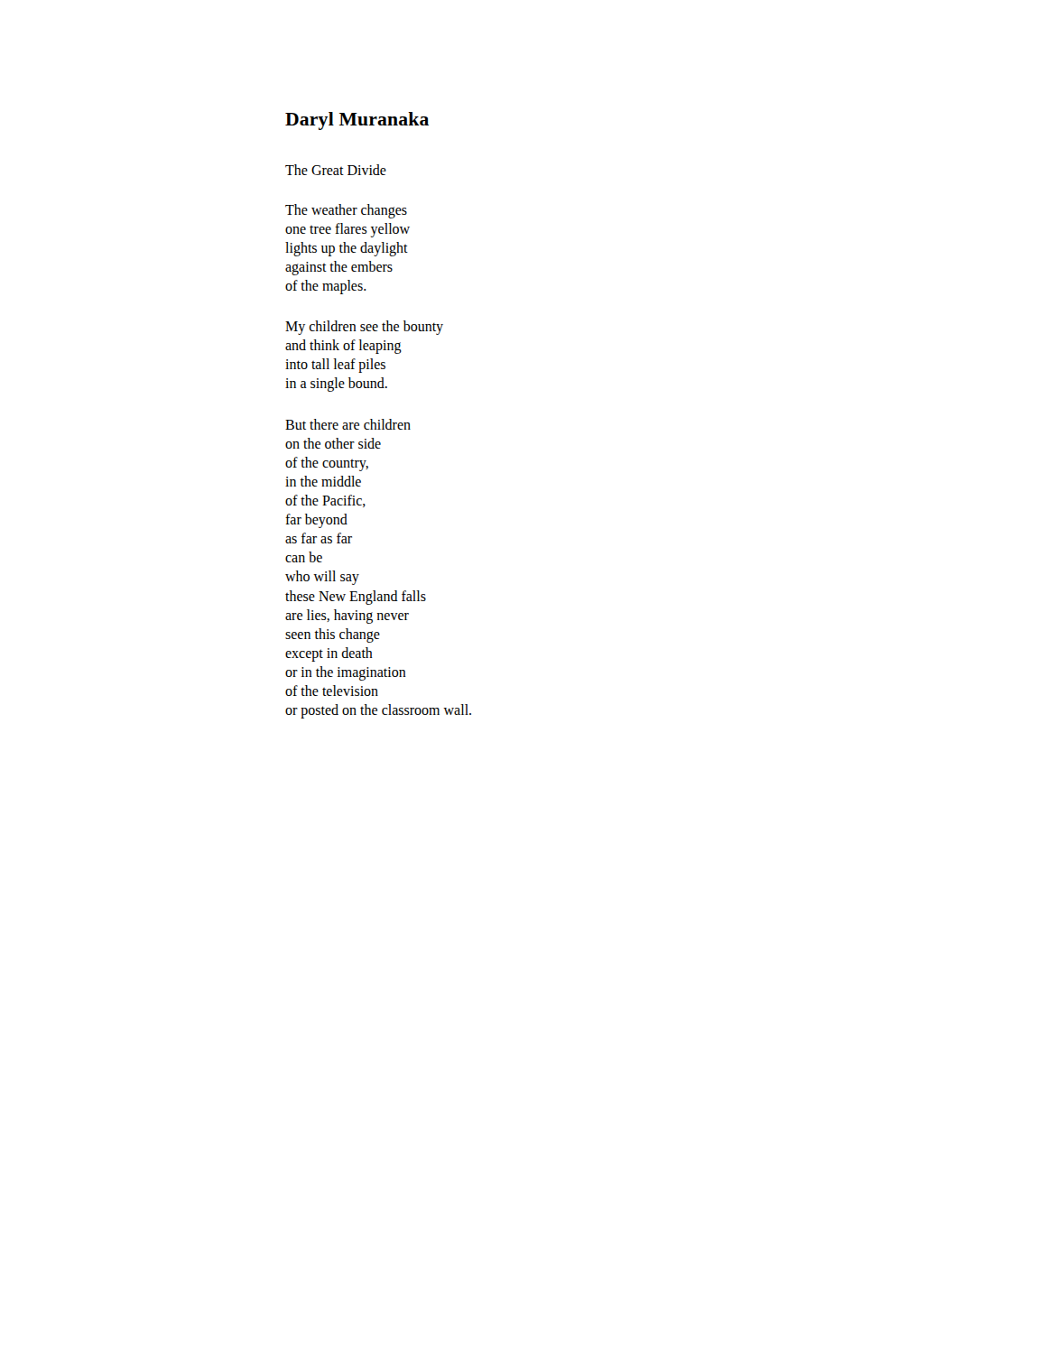Daryl Muranaka
The Great Divide
The weather changes
one tree flares yellow
lights up the daylight
against the embers
of the maples.
My children see the bounty
and think of leaping
into tall leaf piles
in a single bound.
But there are children
on the other side
of the country,
in the middle
of the Pacific,
far beyond
as far as far
can be
who will say
these New England falls
are lies, having never
seen this change
except in death
or in the imagination
of the television
or posted on the classroom wall.